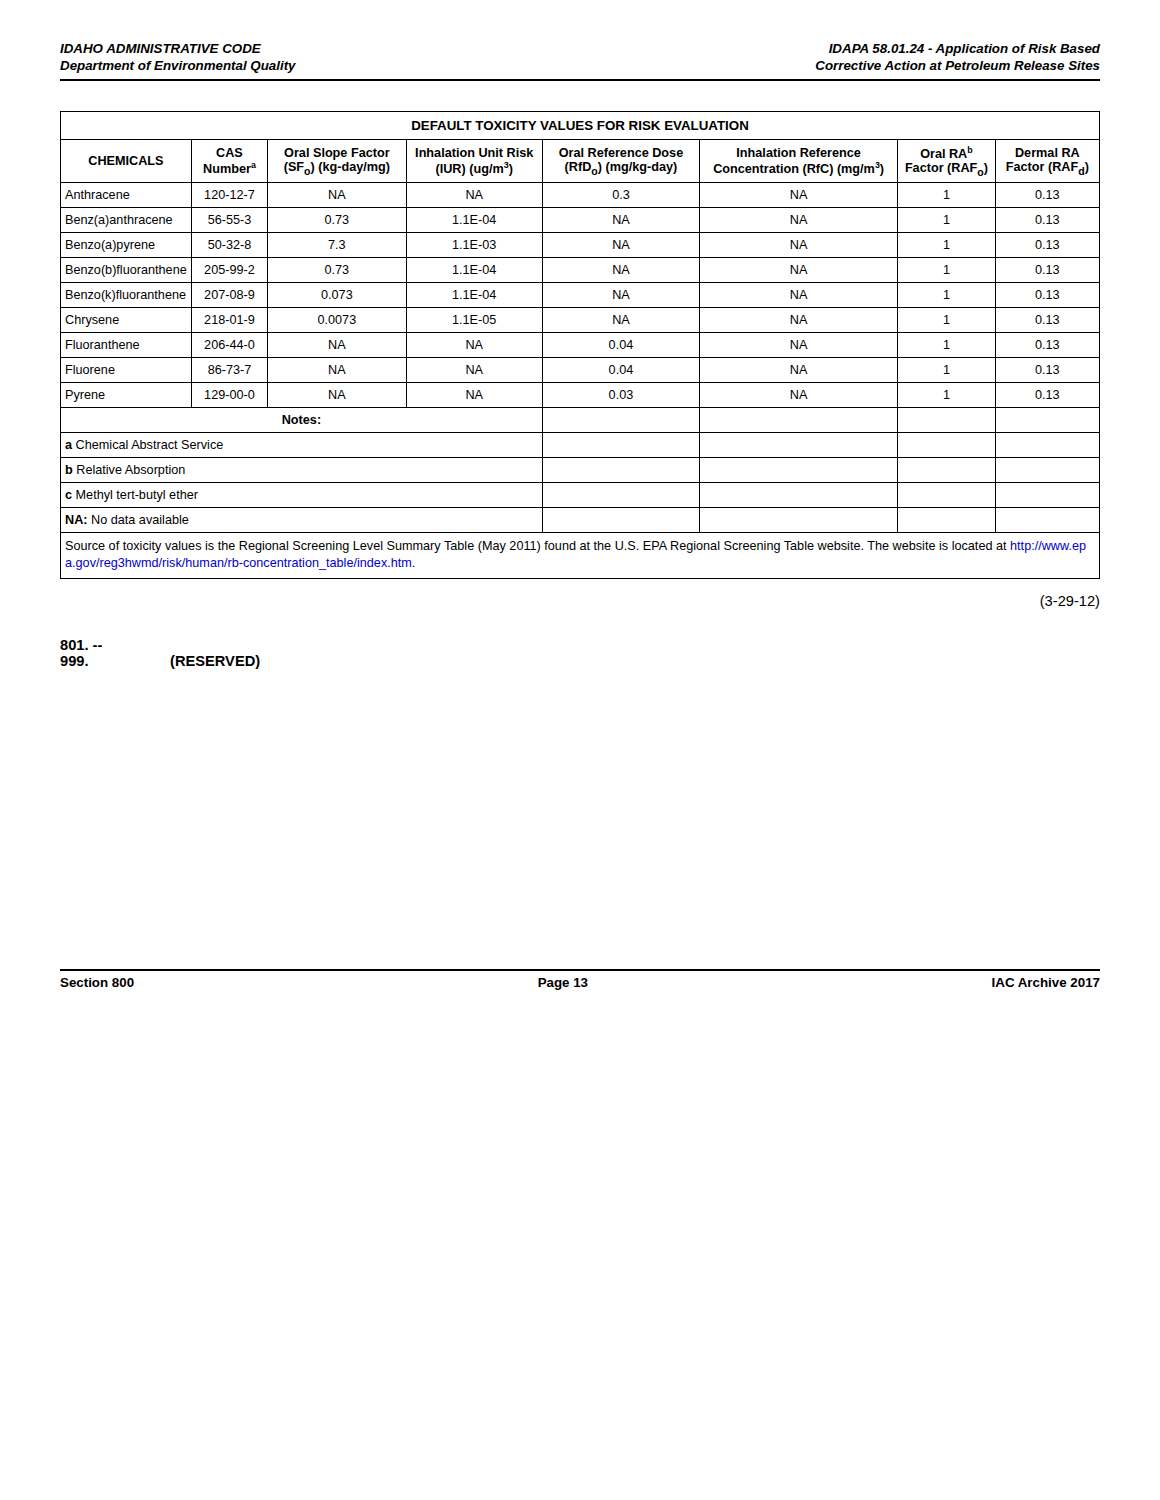IDAHO ADMINISTRATIVE CODE
Department of Environmental Quality
IDAPA 58.01.24 - Application of Risk Based
Corrective Action at Petroleum Release Sites
DEFAULT TOXICITY VALUES FOR RISK EVALUATION
| CHEMICALS | CAS Number a | Oral Slope Factor (SF o ) (kg-day/mg) | Inhalation Unit Risk (IUR) (ug/m 3 ) | Oral Reference Dose (RfD o ) (mg/kg-day) | Inhalation Reference Concentration (RfC) (mg/m 3 ) | Oral RA b Factor (RAF o ) | Dermal RA Factor (RAF d ) |
| --- | --- | --- | --- | --- | --- | --- | --- |
| Anthracene | 120-12-7 | NA | NA | 0.3 | NA | 1 | 0.13 |
| Benz(a)anthracene | 56-55-3 | 0.73 | 1.1E-04 | NA | NA | 1 | 0.13 |
| Benzo(a)pyrene | 50-32-8 | 7.3 | 1.1E-03 | NA | NA | 1 | 0.13 |
| Benzo(b)fluoranthene | 205-99-2 | 0.73 | 1.1E-04 | NA | NA | 1 | 0.13 |
| Benzo(k)fluoranthene | 207-08-9 | 0.073 | 1.1E-04 | NA | NA | 1 | 0.13 |
| Chrysene | 218-01-9 | 0.0073 | 1.1E-05 | NA | NA | 1 | 0.13 |
| Fluoranthene | 206-44-0 | NA | NA | 0.04 | NA | 1 | 0.13 |
| Fluorene | 86-73-7 | NA | NA | 0.04 | NA | 1 | 0.13 |
| Pyrene | 129-00-0 | NA | NA | 0.03 | NA | 1 | 0.13 |
| Notes: | | | | |
| a Chemical Abstract Service | | | | |
| b Relative Absorption | | | | |
| c Methyl tert-butyl ether | | | | |
| NA: No data available | | | | |
| Source of toxicity values is the Regional Screening Level Summary Table (May 2011) found at the U.S. EPA Regional Screening Table website. The website is located at http://www.epa.gov/reg3hwmd/risk/human/rb-concentration_table/index.htm . |
(3-29-12)
801. -- 999.(RESERVED)
Section 800
Page 13
IAC Archive 2017